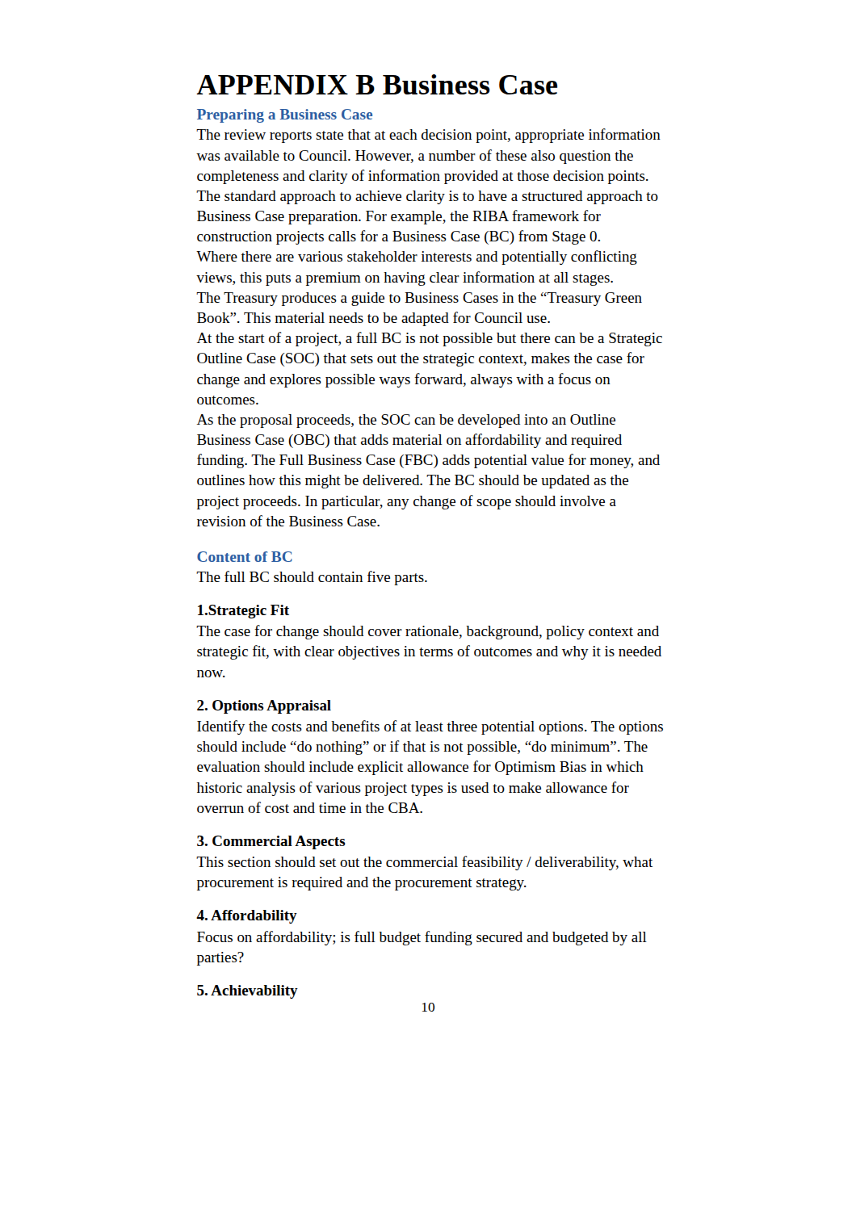APPENDIX B Business Case
Preparing a Business Case
The review reports state that at each decision point, appropriate information was available to Council. However, a number of these also question the completeness and clarity of information provided at those decision points. The standard approach to achieve clarity is to have a structured approach to Business Case preparation. For example, the RIBA framework for construction projects calls for a Business Case (BC) from Stage 0.
Where there are various stakeholder interests and potentially conflicting views, this puts a premium on having clear information at all stages.
The Treasury produces a guide to Business Cases in the “Treasury Green Book”. This material needs to be adapted for Council use.
At the start of a project, a full BC is not possible but there can be a Strategic Outline Case (SOC) that sets out the strategic context, makes the case for change and explores possible ways forward, always with a focus on outcomes.
As the proposal proceeds, the SOC can be developed into an Outline Business Case (OBC) that adds material on affordability and required funding. The Full Business Case (FBC) adds potential value for money, and outlines how this might be delivered. The BC should be updated as the project proceeds. In particular, any change of scope should involve a revision of the Business Case.
Content of BC
The full BC should contain five parts.
1.Strategic Fit
The case for change should cover rationale, background, policy context and strategic fit, with clear objectives in terms of outcomes and why it is needed now.
2. Options Appraisal
Identify the costs and benefits of at least three potential options. The options should include “do nothing” or if that is not possible, “do minimum”. The evaluation should include explicit allowance for Optimism Bias in which historic analysis of various project types is used to make allowance for overrun of cost and time in the CBA.
3. Commercial Aspects
This section should set out the commercial feasibility / deliverability, what procurement is required and the procurement strategy.
4. Affordability
Focus on affordability; is full budget funding secured and budgeted by all parties?
5. Achievability
10